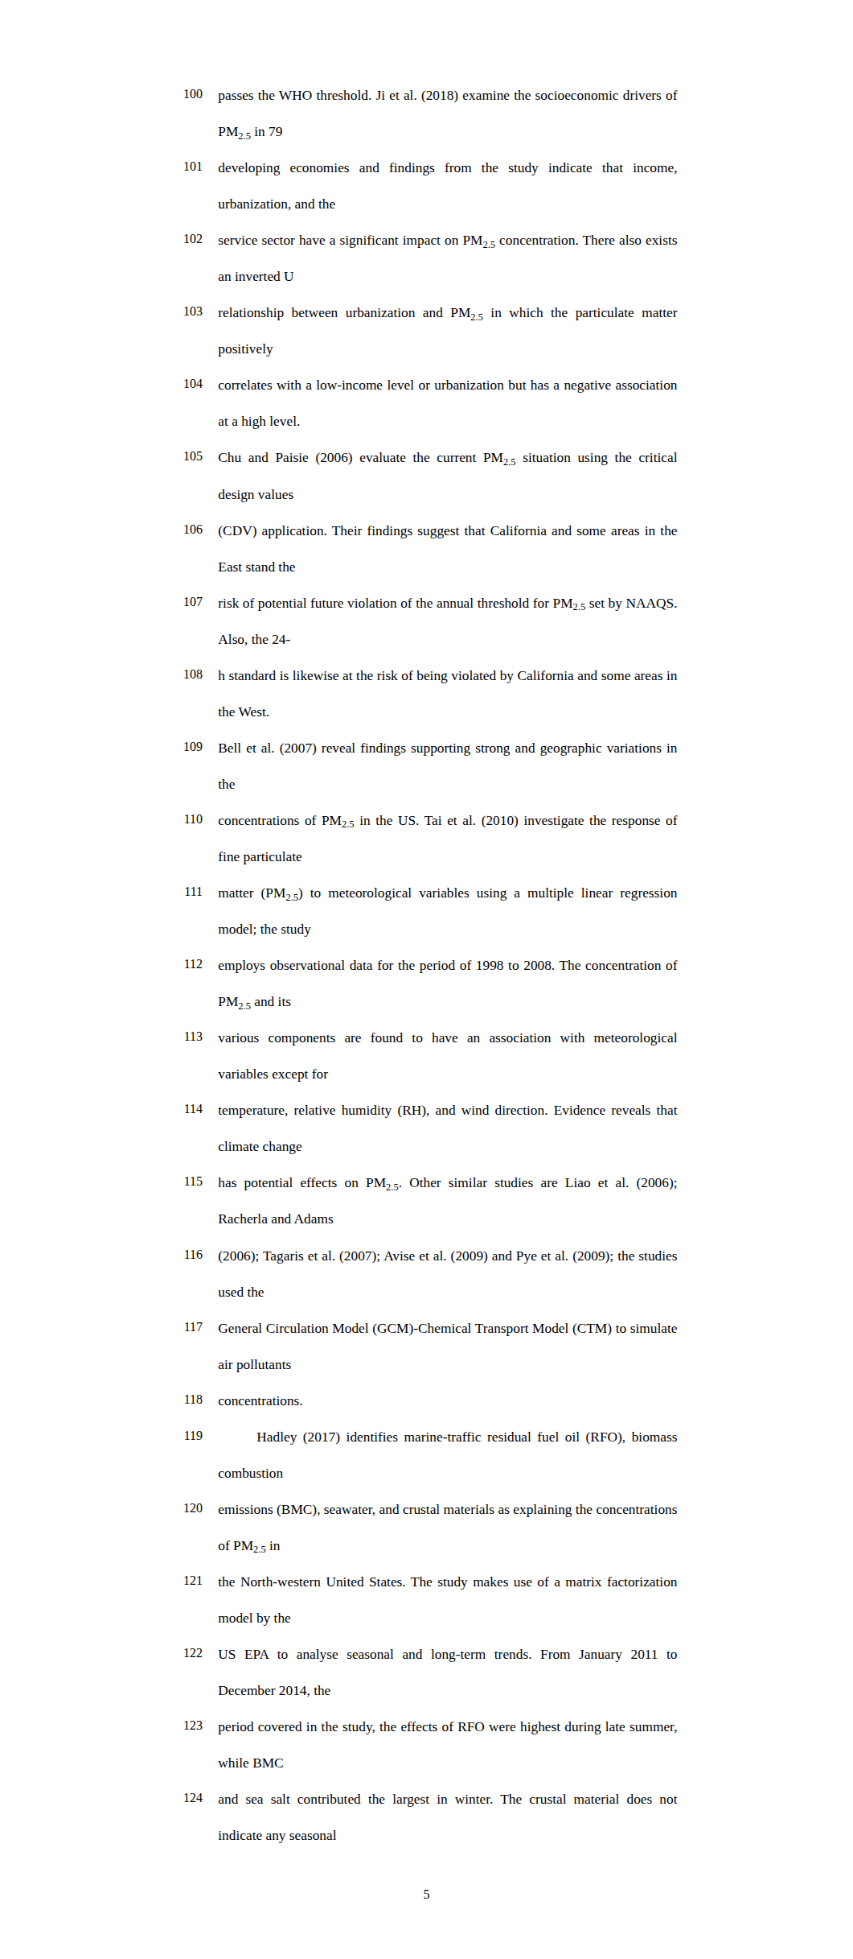passes the WHO threshold. Ji et al. (2018) examine the socioeconomic drivers of PM2.5 in 79
developing economies and findings from the study indicate that income, urbanization, and the
service sector have a significant impact on PM2.5 concentration. There also exists an inverted U
relationship between urbanization and PM2.5 in which the particulate matter positively
correlates with a low-income level or urbanization but has a negative association at a high level.
Chu and Paisie (2006) evaluate the current PM2.5 situation using the critical design values
(CDV) application. Their findings suggest that California and some areas in the East stand the
risk of potential future violation of the annual threshold for PM2.5 set by NAAQS. Also, the 24-
h standard is likewise at the risk of being violated by California and some areas in the West.
Bell et al. (2007) reveal findings supporting strong and geographic variations in the
concentrations of PM2.5 in the US. Tai et al. (2010) investigate the response of fine particulate
matter (PM2.5) to meteorological variables using a multiple linear regression model; the study
employs observational data for the period of 1998 to 2008. The concentration of PM2.5 and its
various components are found to have an association with meteorological variables except for
temperature, relative humidity (RH), and wind direction. Evidence reveals that climate change
has potential effects on PM2.5. Other similar studies are Liao et al. (2006); Racherla and Adams
(2006); Tagaris et al. (2007); Avise et al. (2009) and Pye et al. (2009); the studies used the
General Circulation Model (GCM)-Chemical Transport Model (CTM) to simulate air pollutants
concentrations.
Hadley (2017) identifies marine-traffic residual fuel oil (RFO), biomass combustion
emissions (BMC), seawater, and crustal materials as explaining the concentrations of PM2.5 in
the North-western United States. The study makes use of a matrix factorization model by the
US EPA to analyse seasonal and long-term trends. From January 2011 to December 2014, the
period covered in the study, the effects of RFO were highest during late summer, while BMC
and sea salt contributed the largest in winter. The crustal material does not indicate any seasonal
5